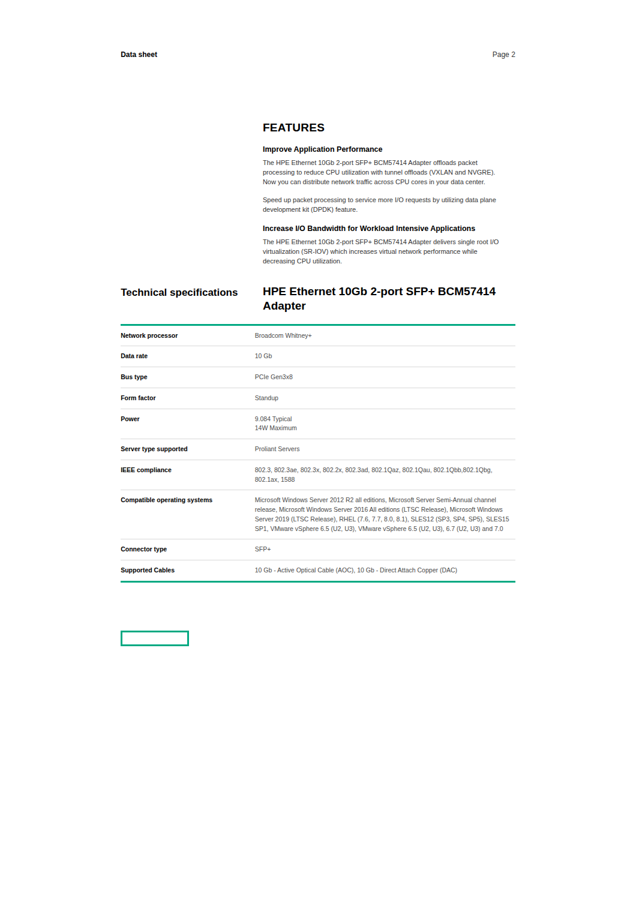Data sheet
Page 2
FEATURES
Improve Application Performance
The HPE Ethernet 10Gb 2-port SFP+ BCM57414 Adapter offloads packet processing to reduce CPU utilization with tunnel offloads (VXLAN and NVGRE). Now you can distribute network traffic across CPU cores in your data center.
Speed up packet processing to service more I/O requests by utilizing data plane development kit (DPDK) feature.
Increase I/O Bandwidth for Workload Intensive Applications
The HPE Ethernet 10Gb 2-port SFP+ BCM57414 Adapter delivers single root I/O virtualization (SR-IOV) which increases virtual network performance while decreasing CPU utilization.
Technical specifications
HPE Ethernet 10Gb 2-port SFP+ BCM57414
Adapter
| Network processor | Broadcom Whitney+ |
| Data rate | 10 Gb |
| Bus type | PCIe Gen3x8 |
| Form factor | Standup |
| Power | 9.084 Typical 14W Maximum |
| Server type supported | Proliant Servers |
| IEEE compliance | 802.3, 802.3ae, 802.3x, 802.2x, 802.3ad, 802.1Qaz, 802.1Qau, 802.1Qbb,802.1Qbg, 802.1ax, 1588 |
| Compatible operating systems | Microsoft Windows Server 2012 R2 all editions, Microsoft Server Semi-Annual channel release, Microsoft Windows Server 2016 All editions (LTSC Release), Microsoft Windows Server 2019 (LTSC Release), RHEL (7.6, 7.7, 8.0, 8.1), SLES12 (SP3, SP4, SP5), SLES15 SP1, VMware vSphere 6.5 (U2, U3), VMware vSphere 6.5 (U2, U3), 6.7 (U2, U3) and 7.0 |
| Connector type | SFP+ |
| Supported Cables | 10 Gb - Active Optical Cable (AOC), 10 Gb - Direct Attach Copper (DAC) |